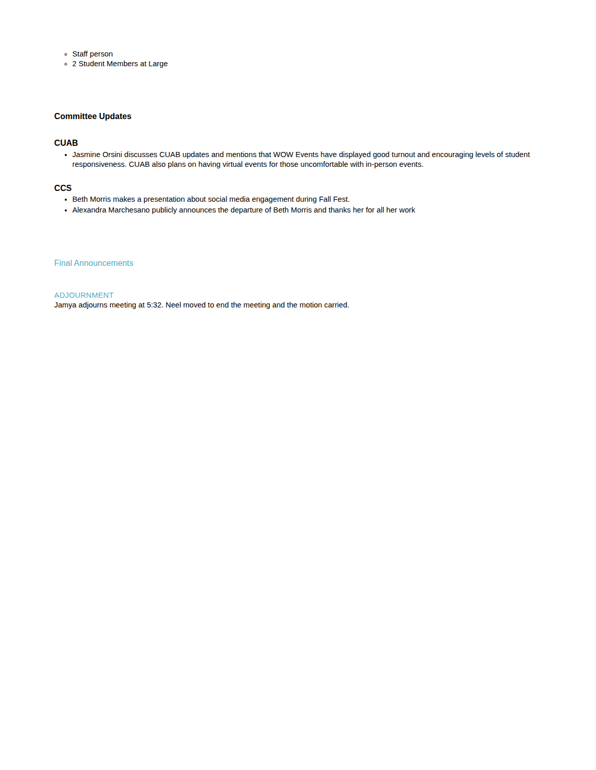Staff person
2 Student Members at Large
Committee Updates
CUAB
Jasmine Orsini discusses CUAB updates and mentions that WOW Events have displayed good turnout and encouraging levels of student responsiveness. CUAB also plans on having virtual events for those uncomfortable with in-person events.
CCS
Beth Morris makes a presentation about social media engagement during Fall Fest.
Alexandra Marchesano publicly announces the departure of Beth Morris and thanks her for all her work
Final Announcements
ADJOURNMENT
Jamya adjourns meeting at 5:32. Neel moved to end the meeting and the motion carried.